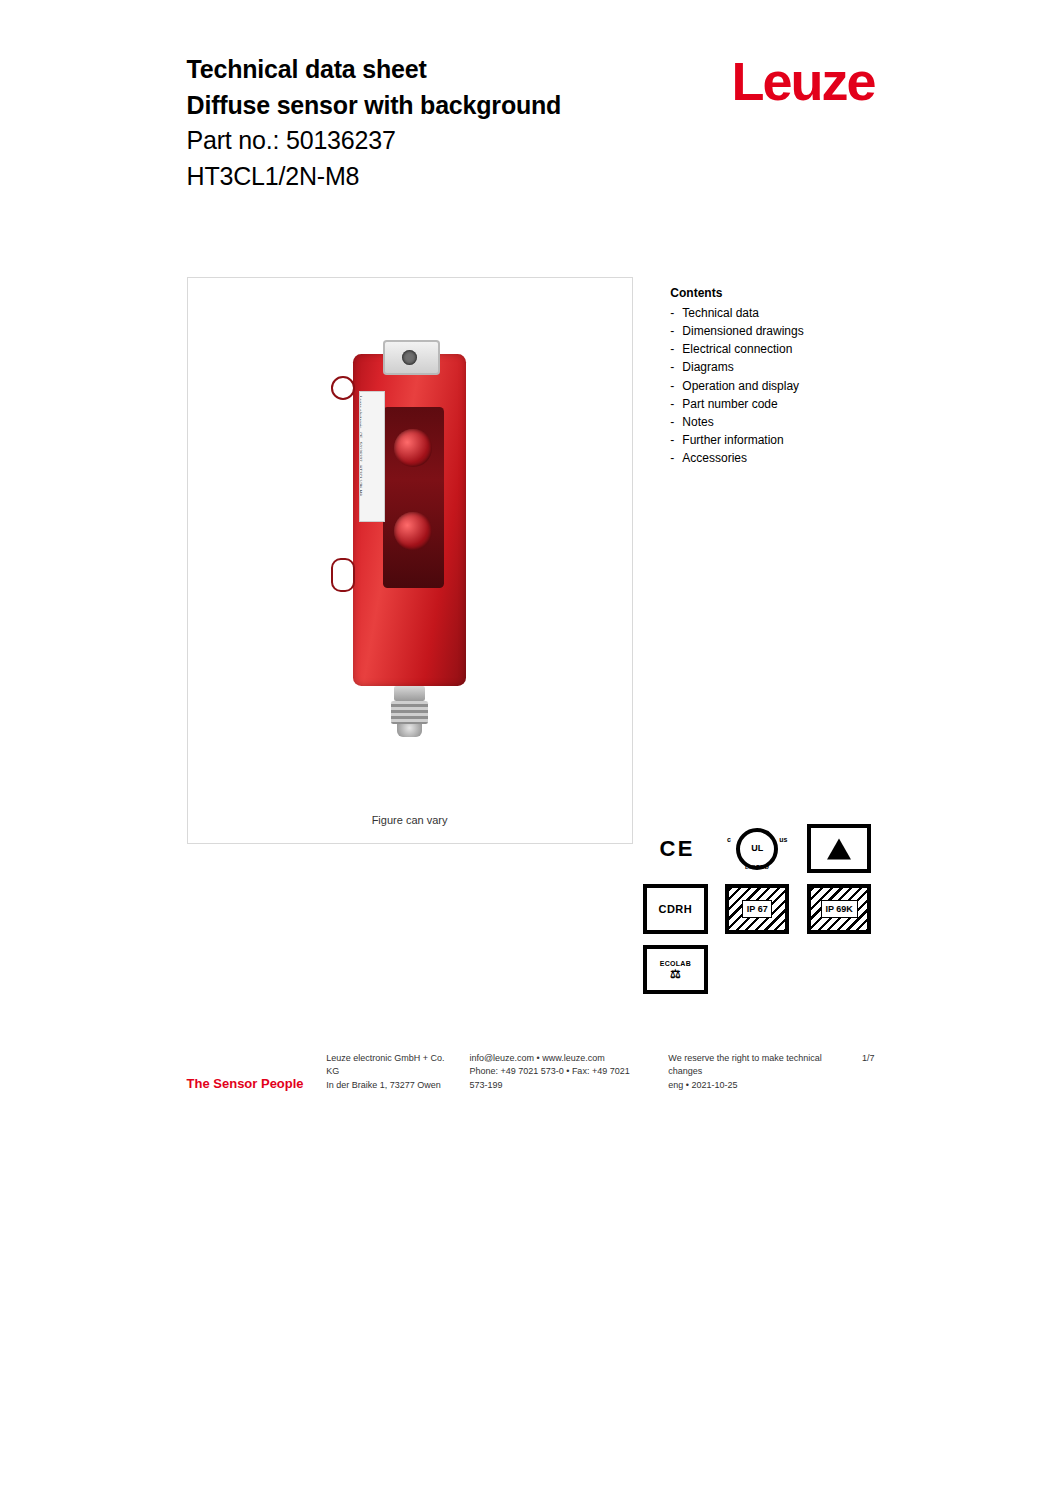Technical data sheet
Diffuse sensor with background
Part no.: 50136237
HT3CL1/2N-M8
Leuze
Leuze electronic CE 50136237 HT3CL1/2N-M8
Figure can vary
Contents
Technical data
Dimensioned drawings
Electrical connection
Diagrams
Operation and display
Part number code
Notes
Further information
Accessories
C E
c
UL
us
LISTED
CDRH
IP 67
IP 69K
ECOLAB
⚖
The Sensor People
Leuze electronic GmbH + Co. KG
In der Braike 1, 73277 Owen
info@leuze.com • www.leuze.com
Phone: +49 7021 573-0 • Fax: +49 7021 573-199
We reserve the right to make technical changes
eng • 2021-10-25
1/7